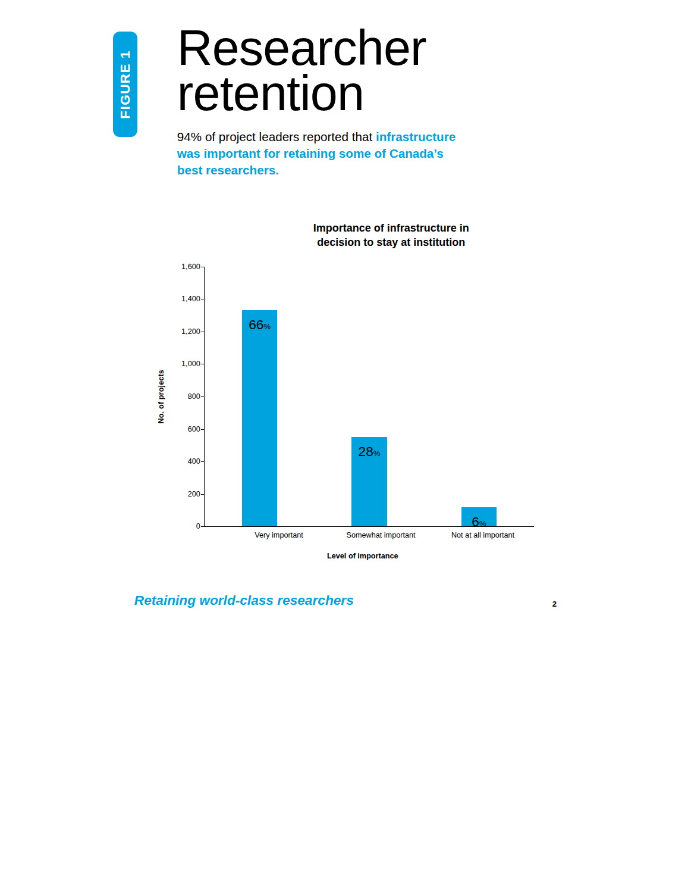FIGURE 1
Researcher
retention
94% of project leaders reported that infrastructure was important for retaining some of Canada’s best researchers.
Importance of infrastructure in
decision to stay at institution
No. of projects
1,600
1,400
1,200
1,000
800
600
400
200
0
66%
28%
6%
Very important Somewhat important Not at all important
Level of importance
Retaining world-class researchers
2